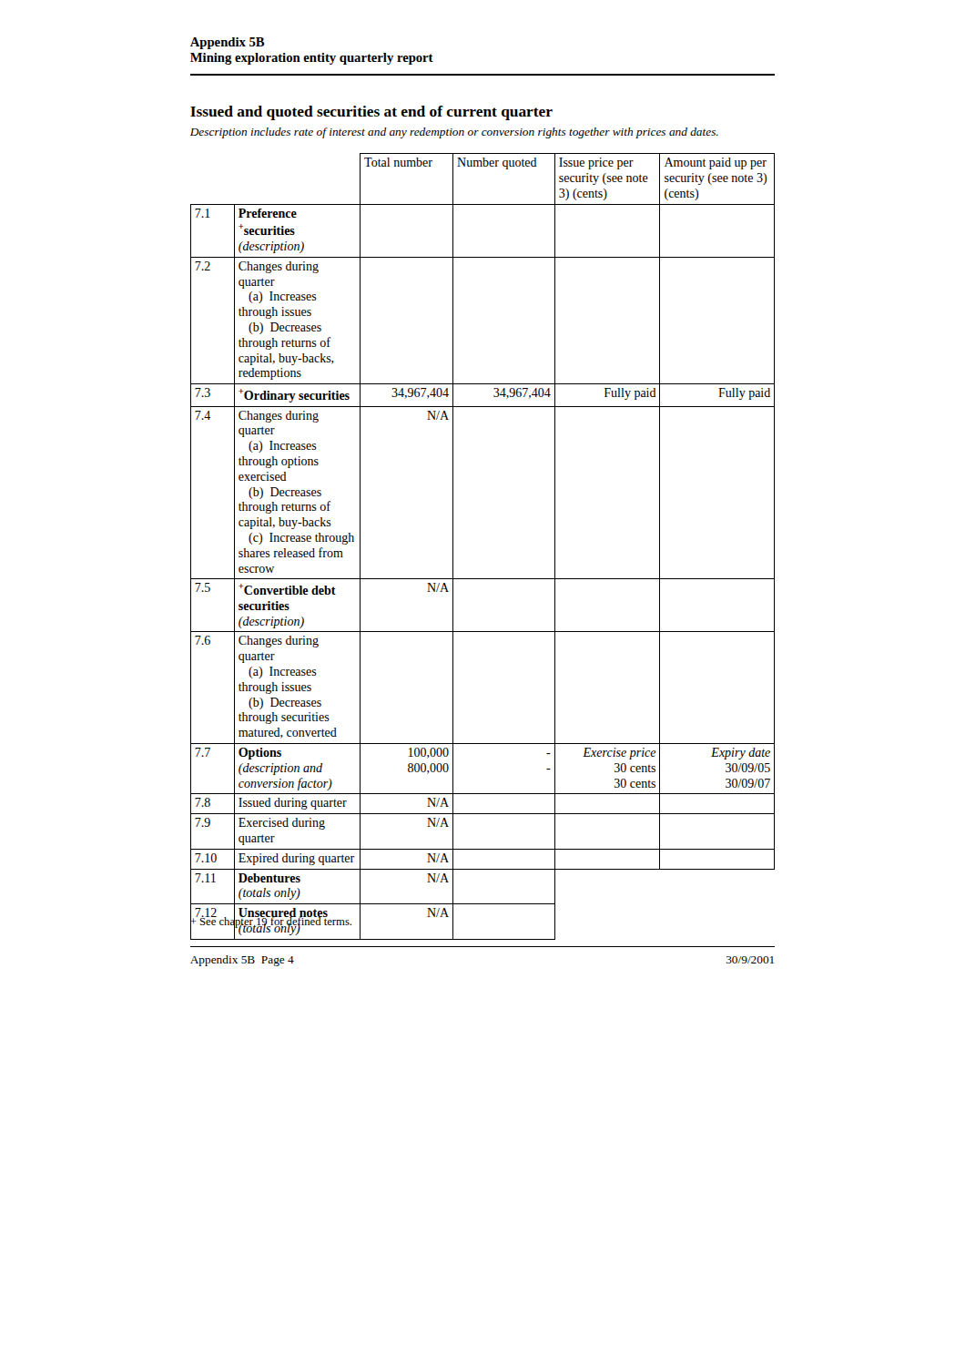Appendix 5B
Mining exploration entity quarterly report
Issued and quoted securities at end of current quarter
Description includes rate of interest and any redemption or conversion rights together with prices and dates.
| | | Total number | Number quoted | Issue price per security (see note 3) (cents) | Amount paid up per security (see note 3) (cents) |
| 7.1 | Preference + securities (description) | | | | |
| 7.2 | Changes during quarter (a) Increases through issues (b) Decreases through returns of capital, buy-backs, redemptions | | | | |
| 7.3 | + Ordinary securities | 34,967,404 | 34,967,404 | Fully paid | Fully paid |
| 7.4 | Changes during quarter (a) Increases through options exercised (b) Decreases through returns of capital, buy-backs (c) Increase through shares released from escrow | N/A | | | |
| 7.5 | + Convertible debt securities (description) | N/A | | | |
| 7.6 | Changes during quarter (a) Increases through issues (b) Decreases through securities matured, converted | | | | |
| 7.7 | Options (description and conversion factor) | 100,000 800,000 | - - | Exercise price 30 cents 30 cents | Expiry date 30/09/05 30/09/07 |
| 7.8 | Issued during quarter | N/A | | | |
| 7.9 | Exercised during quarter | N/A | | | |
| 7.10 | Expired during quarter | N/A | | | |
| 7.11 | Debentures (totals only) | N/A | | | |
| 7.12 | Unsecured notes (totals only) | N/A | | | |
+ See chapter 19 for defined terms.
Appendix 5B Page 4 30/9/2001